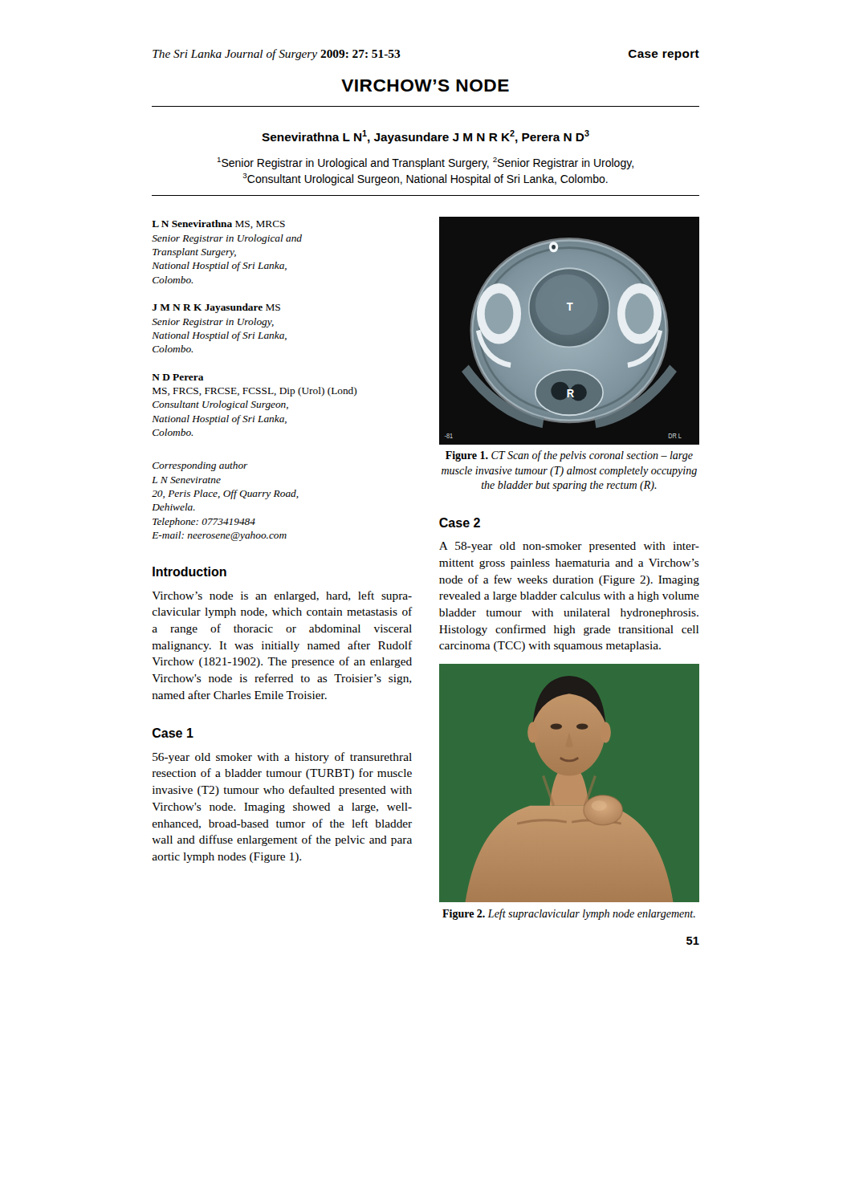The Sri Lanka Journal of Surgery 2009: 27: 51-53
Case report
VIRCHOW’S NODE
Senevirathna L N1, Jayasundare J M N R K2, Perera N D3
1Senior Registrar in Urological and Transplant Surgery, 2Senior Registrar in Urology,
3Consultant Urological Surgeon, National Hospital of Sri Lanka, Colombo.
L N Senevirathna MS, MRCS
Senior Registrar in Urological and
Transplant Surgery,
National Hosptial of Sri Lanka,
Colombo.
J M N R K Jayasundare MS
Senior Registrar in Urology,
National Hosptial of Sri Lanka,
Colombo.
N D Perera
MS, FRCS, FRCSE, FCSSL, Dip (Urol) (Lond)
Consultant Urological Surgeon,
National Hosptial of Sri Lanka,
Colombo.
Corresponding author
L N Seneviratne
20, Peris Place, Off Quarry Road,
Dehiwela.
Telephone: 0773419484
E-mail: neerosene@yahoo.com
Introduction
Virchow’s node is an enlarged, hard, left supra-clavicular lymph node, which contain metastasis of a range of thoracic or abdominal visceral malignancy. It was initially named after Rudolf Virchow (1821-1902). The presence of an enlarged Virchow's node is referred to as Troisier’s sign, named after Charles Emile Troisier.
Case 1
56-year old smoker with a history of transurethral resection of a bladder tumour (TURBT) for muscle invasive (T2) tumour who defaulted presented with Virchow's node. Imaging showed a large, well-enhanced, broad-based tumor of the left bladder wall and diffuse enlargement of the pelvic and para aortic lymph nodes (Figure 1).
T R -81 DR L
Figure 1. CT Scan of the pelvis coronal section – large muscle invasive tumour (T) almost completely occupying the bladder but sparing the rectum (R).
Case 2
A 58-year old non-smoker presented with inter-mittent gross painless haematuria and a Virchow’s node of a few weeks duration (Figure 2). Imaging revealed a large bladder calculus with a high volume bladder tumour with unilateral hydronephrosis. Histology confirmed high grade transitional cell carcinoma (TCC) with squamous metaplasia.
Figure 2. Left supraclavicular lymph node enlargement.
51